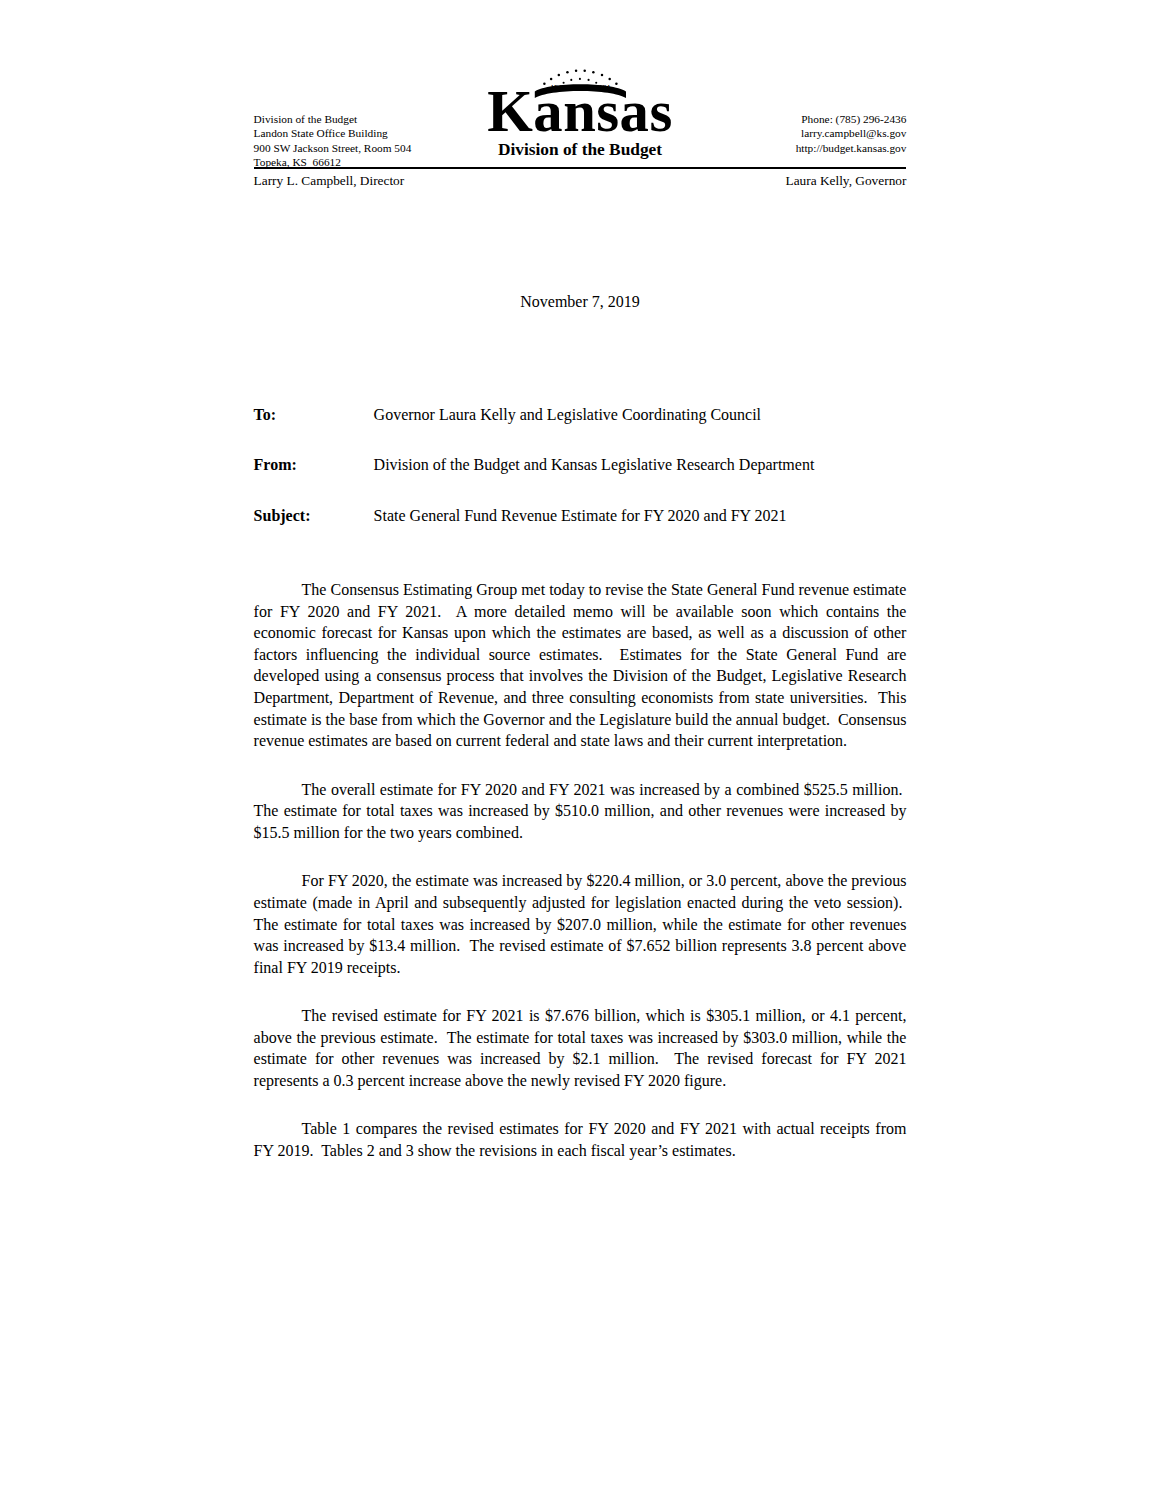Division of the Budget
Landon State Office Building
900 SW Jackson Street, Room 504
Topeka, KS 66612
Phone: (785) 296-2436
larry.campbell@ks.gov
http://budget.kansas.gov
AD ASTRA PER ASPERA
Kansas
Division of the Budget
Larry L. Campbell, Director Laura Kelly, Governor
November 7, 2019
| To: | Governor Laura Kelly and Legislative Coordinating Council |
| From: | Division of the Budget and Kansas Legislative Research Department |
| Subject: | State General Fund Revenue Estimate for FY 2020 and FY 2021 |
The Consensus Estimating Group met today to revise the State General Fund revenue estimate for FY 2020 and FY 2021. A more detailed memo will be available soon which contains the economic forecast for Kansas upon which the estimates are based, as well as a discussion of other factors influencing the individual source estimates. Estimates for the State General Fund are developed using a consensus process that involves the Division of the Budget, Legislative Research Department, Department of Revenue, and three consulting economists from state universities. This estimate is the base from which the Governor and the Legislature build the annual budget. Consensus revenue estimates are based on current federal and state laws and their current interpretation.
The overall estimate for FY 2020 and FY 2021 was increased by a combined $525.5 million. The estimate for total taxes was increased by $510.0 million, and other revenues were increased by $15.5 million for the two years combined.
For FY 2020, the estimate was increased by $220.4 million, or 3.0 percent, above the previous estimate (made in April and subsequently adjusted for legislation enacted during the veto session). The estimate for total taxes was increased by $207.0 million, while the estimate for other revenues was increased by $13.4 million. The revised estimate of $7.652 billion represents 3.8 percent above final FY 2019 receipts.
The revised estimate for FY 2021 is $7.676 billion, which is $305.1 million, or 4.1 percent, above the previous estimate. The estimate for total taxes was increased by $303.0 million, while the estimate for other revenues was increased by $2.1 million. The revised forecast for FY 2021 represents a 0.3 percent increase above the newly revised FY 2020 figure.
Table 1 compares the revised estimates for FY 2020 and FY 2021 with actual receipts from FY 2019. Tables 2 and 3 show the revisions in each fiscal year’s estimates.